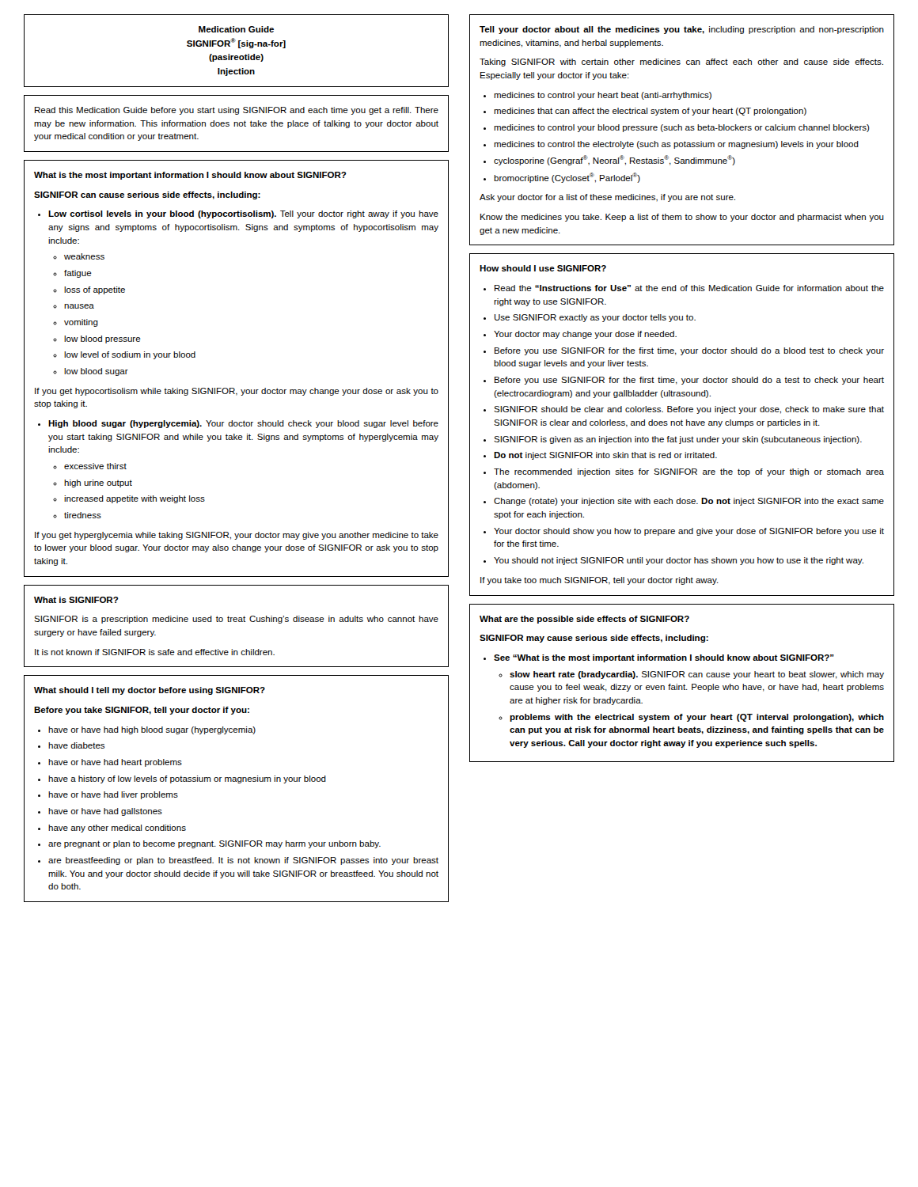Medication Guide
SIGNIFOR® [sig-na-for]
(pasireotide)
Injection
Read this Medication Guide before you start using SIGNIFOR and each time you get a refill. There may be new information. This information does not take the place of talking to your doctor about your medical condition or your treatment.
What is the most important information I should know about SIGNIFOR?
SIGNIFOR can cause serious side effects, including:
Low cortisol levels in your blood (hypocortisolism). Tell your doctor right away if you have any signs and symptoms of hypocortisolism. Signs and symptoms of hypocortisolism may include:
weakness
fatigue
loss of appetite
nausea
vomiting
low blood pressure
low level of sodium in your blood
low blood sugar
If you get hypocortisolism while taking SIGNIFOR, your doctor may change your dose or ask you to stop taking it.
High blood sugar (hyperglycemia). Your doctor should check your blood sugar level before you start taking SIGNIFOR and while you take it. Signs and symptoms of hyperglycemia may include:
excessive thirst
high urine output
increased appetite with weight loss
tiredness
If you get hyperglycemia while taking SIGNIFOR, your doctor may give you another medicine to take to lower your blood sugar. Your doctor may also change your dose of SIGNIFOR or ask you to stop taking it.
What is SIGNIFOR?
SIGNIFOR is a prescription medicine used to treat Cushing’s disease in adults who cannot have surgery or have failed surgery.
It is not known if SIGNIFOR is safe and effective in children.
What should I tell my doctor before using SIGNIFOR?
Before you take SIGNIFOR, tell your doctor if you:
have or have had high blood sugar (hyperglycemia)
have diabetes
have or have had heart problems
have a history of low levels of potassium or magnesium in your blood
have or have had liver problems
have or have had gallstones
have any other medical conditions
are pregnant or plan to become pregnant. SIGNIFOR may harm your unborn baby.
are breastfeeding or plan to breastfeed. It is not known if SIGNIFOR passes into your breast milk. You and your doctor should decide if you will take SIGNIFOR or breastfeed. You should not do both.
Tell your doctor about all the medicines you take, including prescription and non-prescription medicines, vitamins, and herbal supplements.
Taking SIGNIFOR with certain other medicines can affect each other and cause side effects. Especially tell your doctor if you take:
medicines to control your heart beat (anti-arrhythmics)
medicines that can affect the electrical system of your heart (QT prolongation)
medicines to control your blood pressure (such as beta-blockers or calcium channel blockers)
medicines to control the electrolyte (such as potassium or magnesium) levels in your blood
cyclosporine (Gengraf®, Neoral®, Restasis®, Sandimmune®)
bromocriptine (Cycloset®, Parlodel®)
Ask your doctor for a list of these medicines, if you are not sure.
Know the medicines you take. Keep a list of them to show to your doctor and pharmacist when you get a new medicine.
How should I use SIGNIFOR?
Read the “Instructions for Use” at the end of this Medication Guide for information about the right way to use SIGNIFOR.
Use SIGNIFOR exactly as your doctor tells you to.
Your doctor may change your dose if needed.
Before you use SIGNIFOR for the first time, your doctor should do a blood test to check your blood sugar levels and your liver tests.
Before you use SIGNIFOR for the first time, your doctor should do a test to check your heart (electrocardiogram) and your gallbladder (ultrasound).
SIGNIFOR should be clear and colorless. Before you inject your dose, check to make sure that SIGNIFOR is clear and colorless, and does not have any clumps or particles in it.
SIGNIFOR is given as an injection into the fat just under your skin (subcutaneous injection).
Do not inject SIGNIFOR into skin that is red or irritated.
The recommended injection sites for SIGNIFOR are the top of your thigh or stomach area (abdomen).
Change (rotate) your injection site with each dose. Do not inject SIGNIFOR into the exact same spot for each injection.
Your doctor should show you how to prepare and give your dose of SIGNIFOR before you use it for the first time.
You should not inject SIGNIFOR until your doctor has shown you how to use it the right way.
If you take too much SIGNIFOR, tell your doctor right away.
What are the possible side effects of SIGNIFOR?
SIGNIFOR may cause serious side effects, including:
See “What is the most important information I should know about SIGNIFOR?”
slow heart rate (bradycardia). SIGNIFOR can cause your heart to beat slower, which may cause you to feel weak, dizzy or even faint. People who have, or have had, heart problems are at higher risk for bradycardia.
problems with the electrical system of your heart (QT interval prolongation), which can put you at risk for abnormal heart beats, dizziness, and fainting spells that can be very serious. Call your doctor right away if you experience such spells.